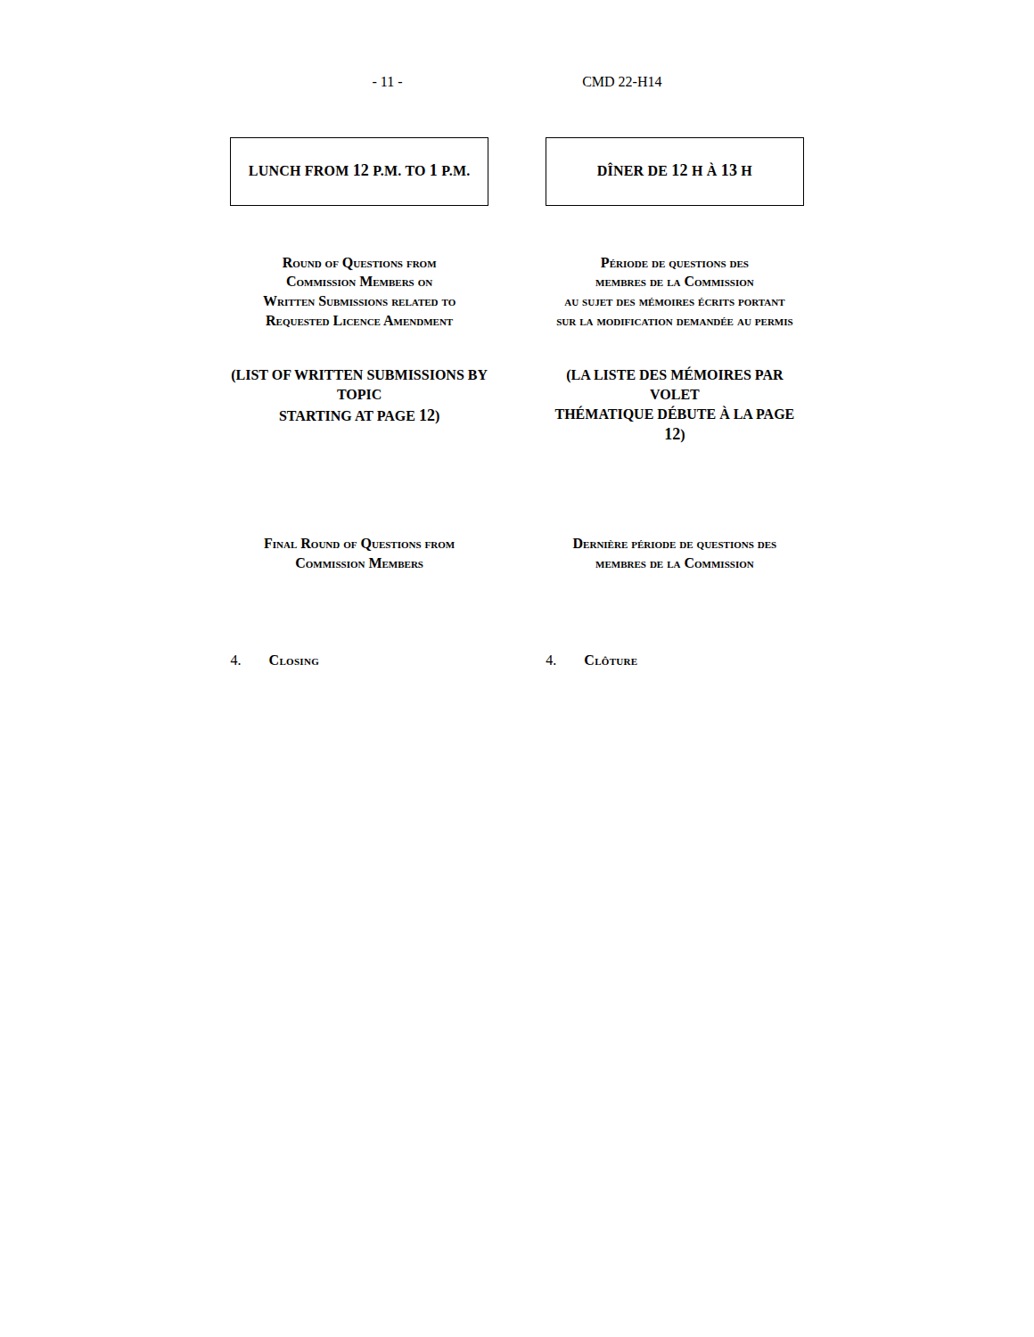- 11 - CMD 22-H14
LUNCH FROM 12 P.M. TO 1 P.M.
DÎNER DE 12 H À 13 H
Round of Questions from
Commission Members on
Written Submissions related to
Requested Licence Amendment
(list of written submissions by topic
starting at page 12)
Période de questions des
membres de la Commission
au sujet des mémoires écrits portant
sur la modification demandée au permis
(la liste des mémoires par volet
thématique débute à la page 12)
Final Round of Questions from
Commission Members
Dernière période de questions des
membres de la Commission
4. Closing
4. Clôture